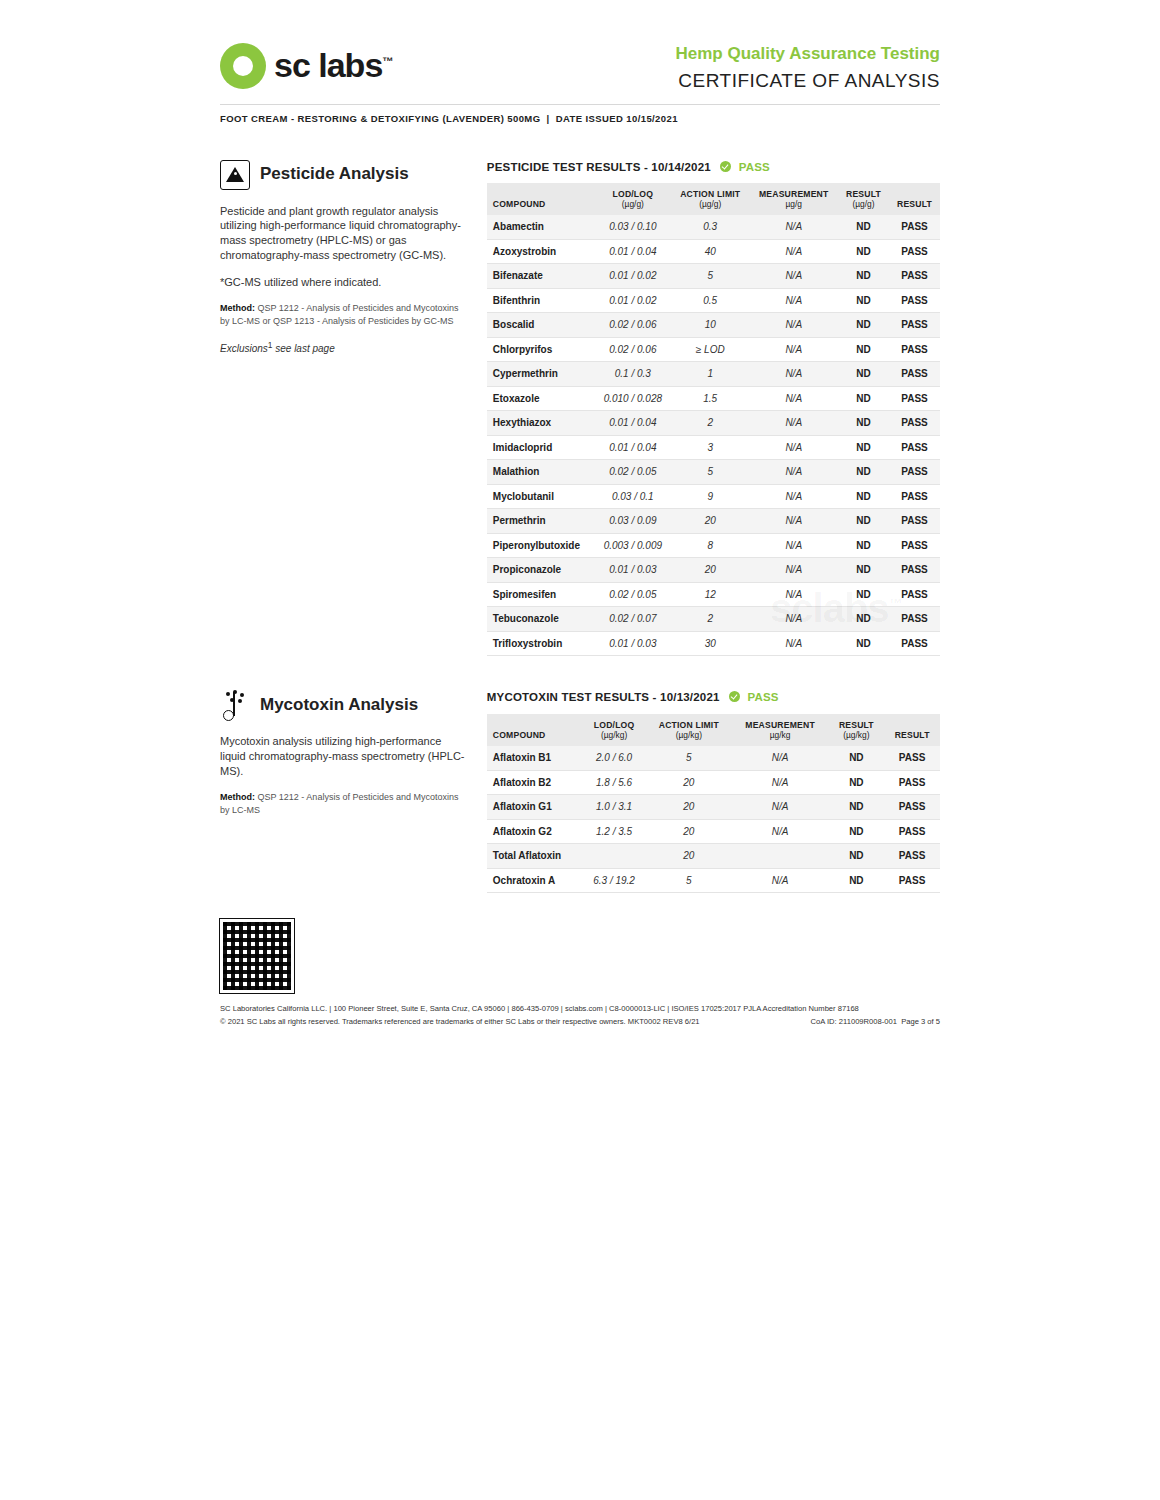sc labs™
Hemp Quality Assurance Testing
CERTIFICATE OF ANALYSIS
FOOT CREAM - RESTORING & DETOXIFYING (LAVENDER) 500MG | DATE ISSUED 10/15/2021
Pesticide Analysis
Pesticide and plant growth regulator analysis utilizing high-performance liquid chromatography-mass spectrometry (HPLC-MS) or gas chromatography-mass spectrometry (GC-MS).
*GC-MS utilized where indicated.
Method: QSP 1212 - Analysis of Pesticides and Mycotoxins by LC-MS or QSP 1213 - Analysis of Pesticides by GC-MS
Exclusions1 see last page
PESTICIDE TEST RESULTS - 10/14/2021 PASS
| COMPOUND | LOD/LOQ (µg/g) | ACTION LIMIT (µg/g) | MEASUREMENT µg/g | RESULT (µg/g) | RESULT |
| --- | --- | --- | --- | --- | --- |
| Abamectin | 0.03 / 0.10 | 0.3 | N/A | ND | PASS |
| Azoxystrobin | 0.01 / 0.04 | 40 | N/A | ND | PASS |
| Bifenazate | 0.01 / 0.02 | 5 | N/A | ND | PASS |
| Bifenthrin | 0.01 / 0.02 | 0.5 | N/A | ND | PASS |
| Boscalid | 0.02 / 0.06 | 10 | N/A | ND | PASS |
| Chlorpyrifos | 0.02 / 0.06 | ≥ LOD | N/A | ND | PASS |
| Cypermethrin | 0.1 / 0.3 | 1 | N/A | ND | PASS |
| Etoxazole | 0.010 / 0.028 | 1.5 | N/A | ND | PASS |
| Hexythiazox | 0.01 / 0.04 | 2 | N/A | ND | PASS |
| Imidacloprid | 0.01 / 0.04 | 3 | N/A | ND | PASS |
| Malathion | 0.02 / 0.05 | 5 | N/A | ND | PASS |
| Myclobutanil | 0.03 / 0.1 | 9 | N/A | ND | PASS |
| Permethrin | 0.03 / 0.09 | 20 | N/A | ND | PASS |
| Piperonylbutoxide | 0.003 / 0.009 | 8 | N/A | ND | PASS |
| Propiconazole | 0.01 / 0.03 | 20 | N/A | ND | PASS |
| Spiromesifen | 0.02 / 0.05 | 12 | N/A | ND | PASS |
| Tebuconazole | 0.02 / 0.07 | 2 | N/A | ND | PASS |
| Trifloxystrobin | 0.01 / 0.03 | 30 | N/A | ND | PASS |
Mycotoxin Analysis
Mycotoxin analysis utilizing high-performance liquid chromatography-mass spectrometry (HPLC-MS).
Method: QSP 1212 - Analysis of Pesticides and Mycotoxins by LC-MS
MYCOTOXIN TEST RESULTS - 10/13/2021 PASS
| COMPOUND | LOD/LOQ (µg/kg) | ACTION LIMIT (µg/kg) | MEASUREMENT µg/kg | RESULT (µg/kg) | RESULT |
| --- | --- | --- | --- | --- | --- |
| Aflatoxin B1 | 2.0 / 6.0 | 5 | N/A | ND | PASS |
| Aflatoxin B2 | 1.8 / 5.6 | 20 | N/A | ND | PASS |
| Aflatoxin G1 | 1.0 / 3.1 | 20 | N/A | ND | PASS |
| Aflatoxin G2 | 1.2 / 3.5 | 20 | N/A | ND | PASS |
| Total Aflatoxin | | 20 | | ND | PASS |
| Ochratoxin A | 6.3 / 19.2 | 5 | N/A | ND | PASS |
sclabs™
SC Laboratories California LLC. | 100 Pioneer Street, Suite E, Santa Cruz, CA 95060 | 866-435-0709 | sclabs.com | C8-0000013-LIC | ISO/IES 17025:2017 PJLA Accreditation Number 87168
CoA ID: 211009R008-001 Page 3 of 5 © 2021 SC Labs all rights reserved. Trademarks referenced are trademarks of either SC Labs or their respective owners. MKT0002 REV8 6/21